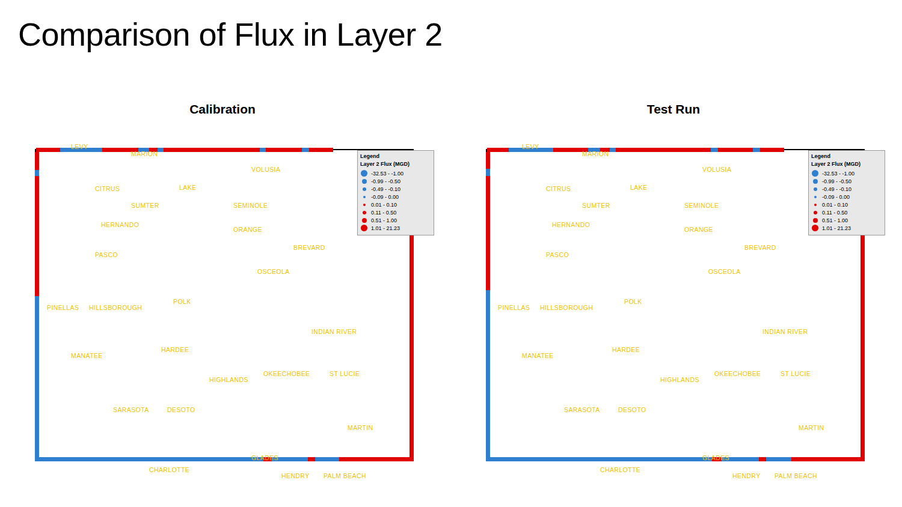Comparison of Flux in Layer 2
Calibration
Test Run
LEVY MARION VOLUSIA CITRUS LAKE SUMTER SEMINOLE HERNANDO ORANGE BREVARD PASCO OSCEOLA POLK PINELLAS HILLSBOROUGH INDIAN RIVER HARDEE MANATEE OKEECHOBEE ST LUCIE HIGHLANDS SARASOTA DESOTO MARTIN GLADES CHARLOTTE HENDRY PALM BEACH
Legend
Layer 2 Flux (MGD)
-32.53 - -1.00
-0.99 - -0.50
-0.49 - -0.10
-0.09 - 0.00
0.01 - 0.10
0.11 - 0.50
0.51 - 1.00
1.01 - 21.23
LEVY MARION VOLUSIA CITRUS LAKE SUMTER SEMINOLE HERNANDO ORANGE BREVARD PASCO OSCEOLA POLK PINELLAS HILLSBOROUGH INDIAN RIVER HARDEE MANATEE OKEECHOBEE ST LUCIE HIGHLANDS SARASOTA DESOTO MARTIN GLADES CHARLOTTE HENDRY PALM BEACH
Legend
Layer 2 Flux (MGD)
-32.53 - -1.00
-0.99 - -0.50
-0.49 - -0.10
-0.09 - 0.00
0.01 - 0.10
0.11 - 0.50
0.51 - 1.00
1.01 - 21.23